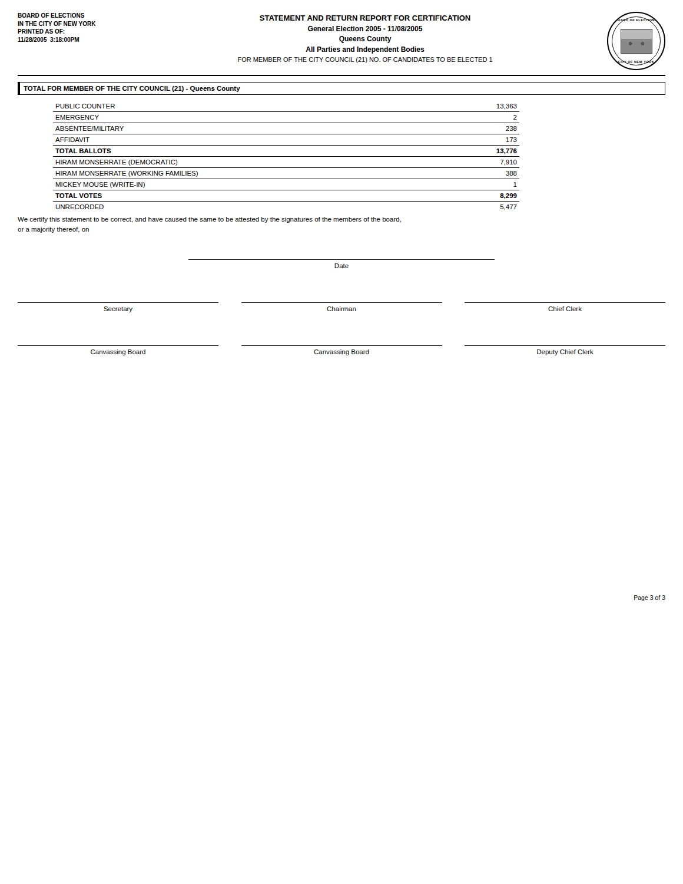BOARD OF ELECTIONS
IN THE CITY OF NEW YORK
PRINTED AS OF:
11/28/2005 3:18:00PM
STATEMENT AND RETURN REPORT FOR CERTIFICATION
General Election 2005 - 11/08/2005
Queens County
All Parties and Independent Bodies
FOR MEMBER OF THE CITY COUNCIL (21) NO. OF CANDIDATES TO BE ELECTED 1
BOARD OF ELECTIONS
CITY OF NEW YORK
TOTAL FOR MEMBER OF THE CITY COUNCIL (21) - Queens County
| PUBLIC COUNTER | 13,363 |
| EMERGENCY | 2 |
| ABSENTEE/MILITARY | 238 |
| AFFIDAVIT | 173 |
| TOTAL BALLOTS | 13,776 |
| HIRAM MONSERRATE (DEMOCRATIC) | 7,910 |
| HIRAM MONSERRATE (WORKING FAMILIES) | 388 |
| MICKEY MOUSE (WRITE-IN) | 1 |
| TOTAL VOTES | 8,299 |
| UNRECORDED | 5,477 |
We certify this statement to be correct, and have caused the same to be attested by the signatures of the members of the board,
or a majority thereof, on
Date
Secretary
Chairman
Chief Clerk
Canvassing Board
Canvassing Board
Deputy Chief Clerk
Page 3 of 3